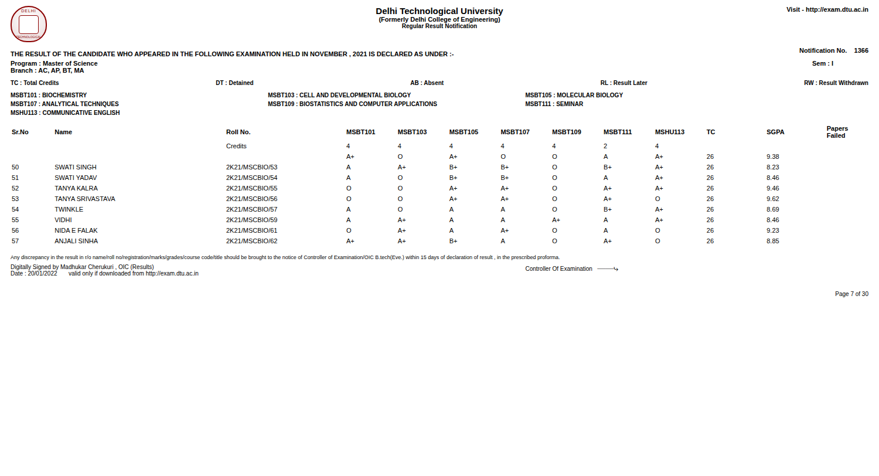Visit - http://exam.dtu.ac.in
Delhi Technological University
(Formerly Delhi College of Engineering)
Regular Result Notification
Notification No. 1366
THE RESULT OF THE CANDIDATE WHO APPEARED IN THE FOLLOWING EXAMINATION HELD IN NOVEMBER , 2021 IS DECLARED AS UNDER :-
Sem : I Program : Master of Science
Branch : AC, AP, BT, MA
TC : Total Credits DT : Detained AB : Absent RL : Result Later RW : Result Withdrawn
MSBT101 : BIOCHEMISTRY
MSBT103 : CELL AND DEVELOPMENTAL BIOLOGY
MSBT105 : MOLECULAR BIOLOGY
MSBT107 : ANALYTICAL TECHNIQUES
MSBT109 : BIOSTATISTICS AND COMPUTER APPLICATIONS
MSBT111 : SEMINAR
MSHU113 : COMMUNICATIVE ENGLISH
| Sr.No | Name | Roll No. | MSBT101 | MSBT103 | MSBT105 | MSBT107 | MSBT109 | MSBT111 | MSHU113 | TC | SGPA | Papers Failed |
| --- | --- | --- | --- | --- | --- | --- | --- | --- | --- | --- | --- | --- |
| | | Credits | 4 | 4 | 4 | 4 | 4 | 2 | 4 | | | |
| | | | A+ | O | A+ | O | O | A | A+ | 26 | 9.38 | |
| 50 | SWATI SINGH | 2K21/MSCBIO/53 | A | A+ | B+ | B+ | O | B+ | A+ | 26 | 8.23 | |
| 51 | SWATI YADAV | 2K21/MSCBIO/54 | A | O | B+ | B+ | O | A | A+ | 26 | 8.46 | |
| 52 | TANYA KALRA | 2K21/MSCBIO/55 | O | O | A+ | A+ | O | A+ | A+ | 26 | 9.46 | |
| 53 | TANYA SRIVASTAVA | 2K21/MSCBIO/56 | O | O | A+ | A+ | O | A+ | O | 26 | 9.62 | |
| 54 | TWINKLE | 2K21/MSCBIO/57 | A | O | A | A | O | B+ | A+ | 26 | 8.69 | |
| 55 | VIDHI | 2K21/MSCBIO/59 | A | A+ | A | A | A+ | A | A+ | 26 | 8.46 | |
| 56 | NIDA E FALAK | 2K21/MSCBIO/61 | O | A+ | A | A+ | O | A | O | 26 | 9.23 | |
| 57 | ANJALI SINHA | 2K21/MSCBIO/62 | A+ | A+ | B+ | A | O | A+ | O | 26 | 8.85 | |
Any discrepancy in the result in r/o name/roll no/registration/marks/grades/course code/title should be brought to the notice of Controller of Examination/OIC B.tech(Eve.) within 15 days of declaration of result , in the prescribed proforma.
Digitally Signed by Madhukar Cherukuri , OIC (Results)
Date : 20/01/2022 valid only if downloaded from http://exam.dtu.ac.in
Controller Of Examination ——⤷
Page 7 of 30